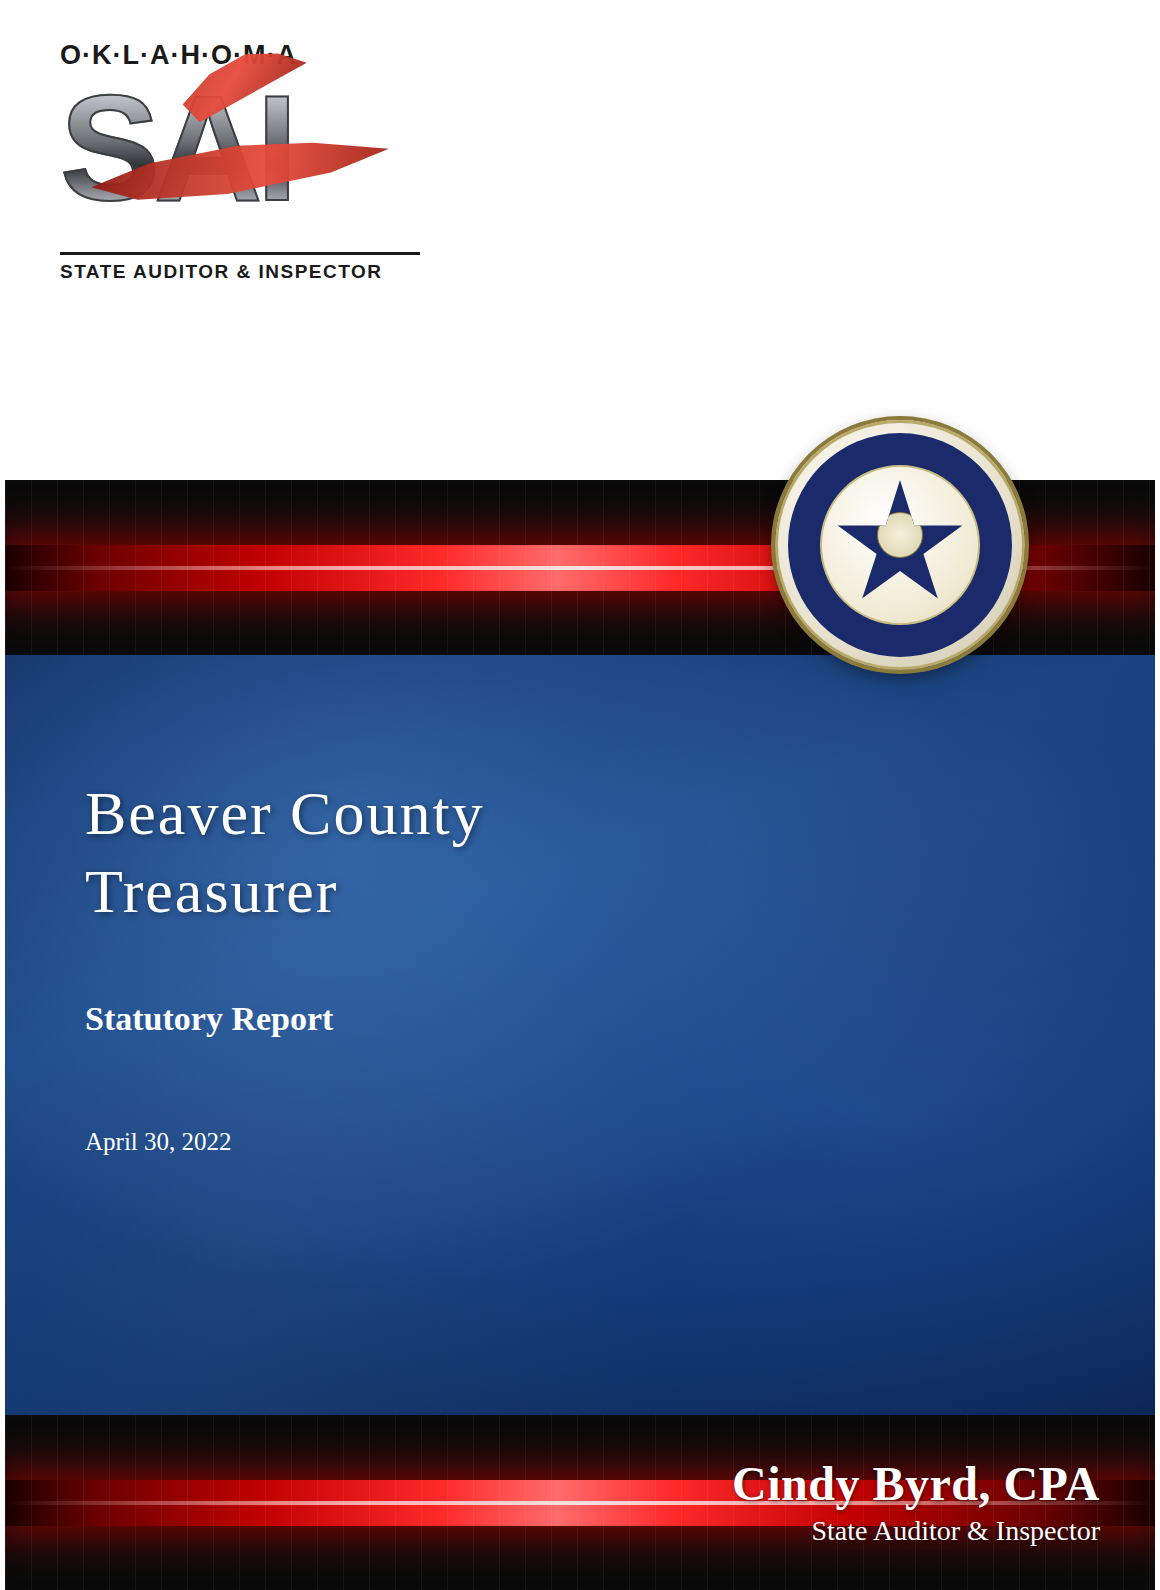O·K·L·A·H·O·M·A
SAI
STATE AUDITOR & INSPECTOR
Beaver County Treasurer
Statutory Report
April 30, 2022
Cindy Byrd, CPA
State Auditor & Inspector